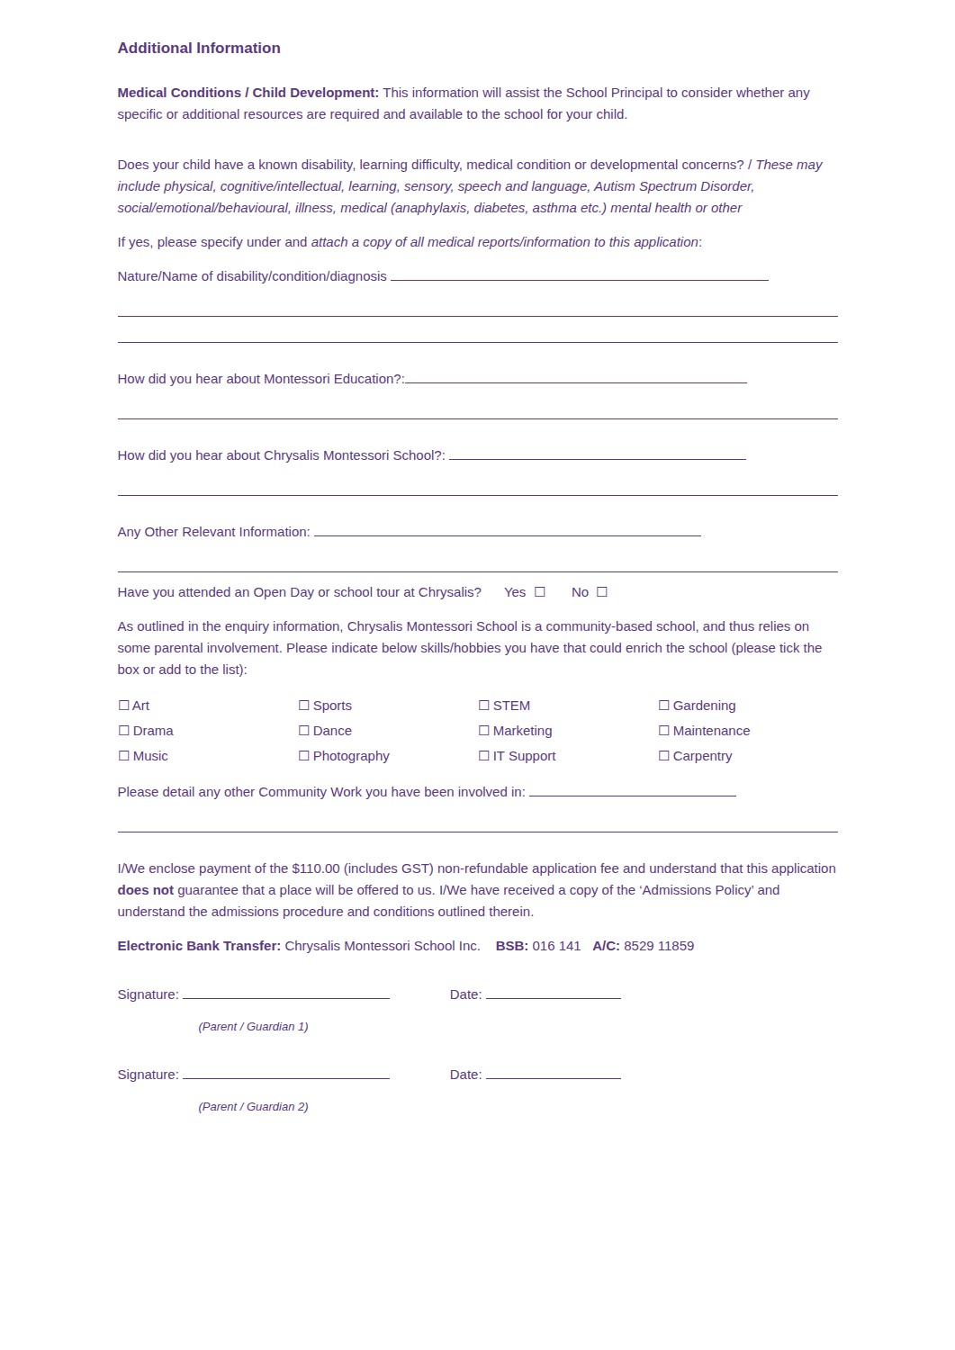Additional Information
Medical Conditions / Child Development: This information will assist the School Principal to consider whether any specific or additional resources are required and available to the school for your child.
Does your child have a known disability, learning difficulty, medical condition or developmental concerns? / These may include physical, cognitive/intellectual, learning, sensory, speech and language, Autism Spectrum Disorder, social/emotional/behavioural, illness, medical (anaphylaxis, diabetes, asthma etc.) mental health or other
If yes, please specify under and attach a copy of all medical reports/information to this application:
Nature/Name of disability/condition/diagnosis
How did you hear about Montessori Education?:
How did you hear about Chrysalis Montessori School?:
Any Other Relevant Information:
Have you attended an Open Day or school tour at Chrysalis? Yes ☐ No ☐
As outlined in the enquiry information, Chrysalis Montessori School is a community-based school, and thus relies on some parental involvement. Please indicate below skills/hobbies you have that could enrich the school (please tick the box or add to the list):
| ☐ Art | ☐ Sports | ☐ STEM | ☐ Gardening |
| ☐ Drama | ☐ Dance | ☐ Marketing | ☐ Maintenance |
| ☐ Music | ☐ Photography | ☐ IT Support | ☐ Carpentry |
Please detail any other Community Work you have been involved in:
I/We enclose payment of the $110.00 (includes GST) non-refundable application fee and understand that this application does not guarantee that a place will be offered to us. I/We have received a copy of the ‘Admissions Policy’ and understand the admissions procedure and conditions outlined therein.
Electronic Bank Transfer: Chrysalis Montessori School Inc. BSB: 016 141 A/C: 8529 11859
Signature: Date:
(Parent / Guardian 1)
Signature: Date:
(Parent / Guardian 2)